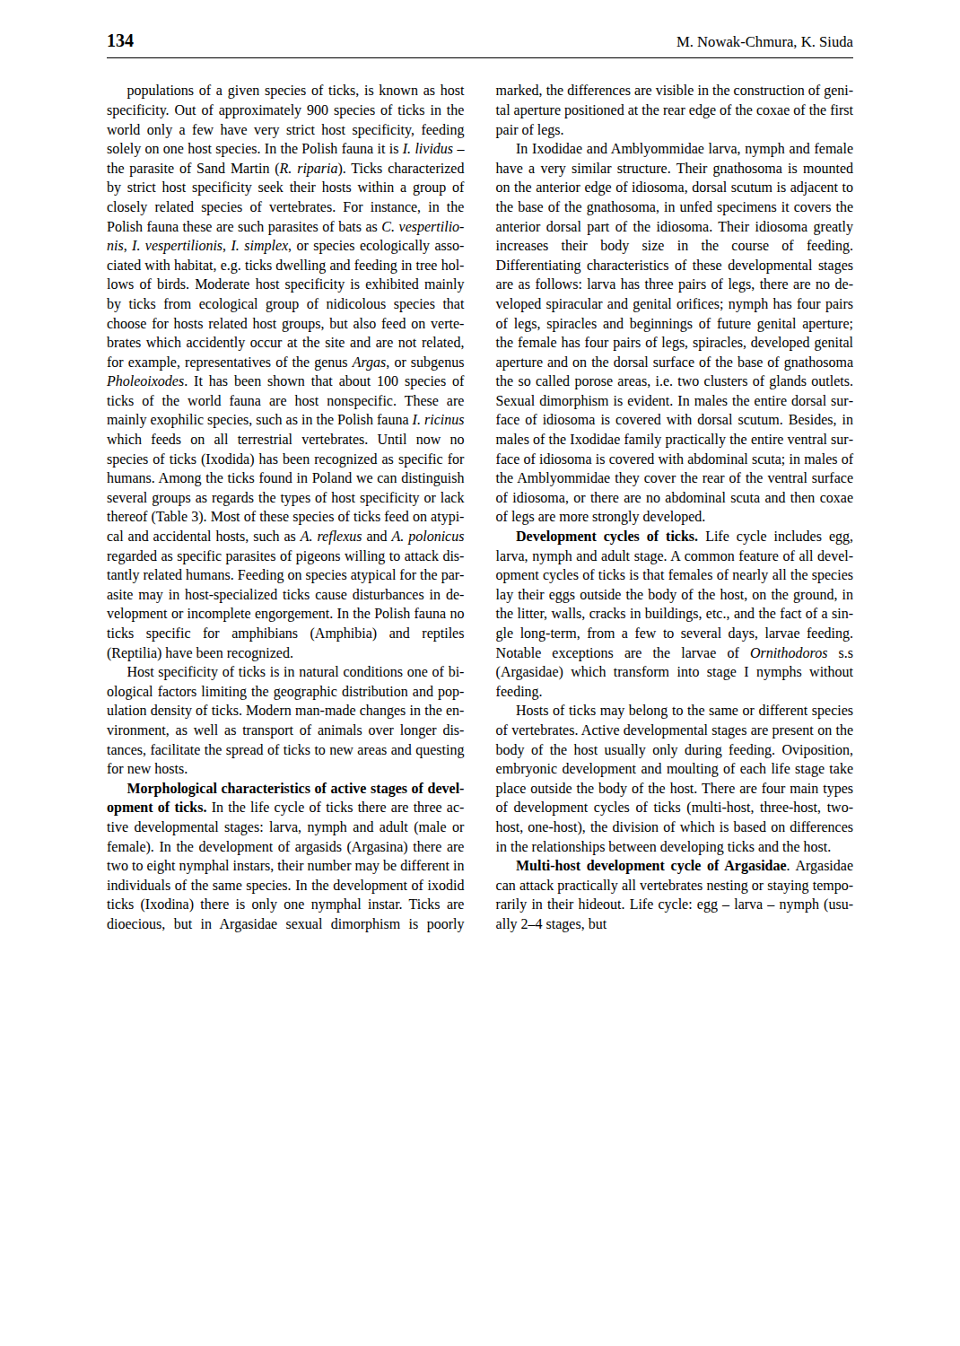134 M. Nowak-Chmura, K. Siuda
populations of a given species of ticks, is known as host specificity. Out of approximately 900 species of ticks in the world only a few have very strict host specificity, feeding solely on one host species. In the Polish fauna it is I. lividus – the parasite of Sand Martin (R. riparia). Ticks characterized by strict host specificity seek their hosts within a group of closely related species of vertebrates. For instance, in the Polish fauna these are such parasites of bats as C. vespertilionis, I. vespertilionis, I. simplex, or species ecologically associated with habitat, e.g. ticks dwelling and feeding in tree hollows of birds. Moderate host specificity is exhibited mainly by ticks from ecological group of nidicolous species that choose for hosts related host groups, but also feed on vertebrates which accidently occur at the site and are not related, for example, representatives of the genus Argas, or subgenus Pholeoixodes. It has been shown that about 100 species of ticks of the world fauna are host nonspecific. These are mainly exophilic species, such as in the Polish fauna I. ricinus which feeds on all terrestrial vertebrates. Until now no species of ticks (Ixodida) has been recognized as specific for humans. Among the ticks found in Poland we can distinguish several groups as regards the types of host specificity or lack thereof (Table 3). Most of these species of ticks feed on atypical and accidental hosts, such as A. reflexus and A. polonicus regarded as specific parasites of pigeons willing to attack distantly related humans. Feeding on species atypical for the parasite may in host-specialized ticks cause disturbances in development or incomplete engorgement. In the Polish fauna no ticks specific for amphibians (Amphibia) and reptiles (Reptilia) have been recognized.
Host specificity of ticks is in natural conditions one of biological factors limiting the geographic distribution and population density of ticks. Modern man-made changes in the environment, as well as transport of animals over longer distances, facilitate the spread of ticks to new areas and questing for new hosts.
Morphological characteristics of active stages of development of ticks. In the life cycle of ticks there are three active developmental stages: larva, nymph and adult (male or female). In the development of argasids (Argasina) there are two to eight nymphal instars, their number may be different in individuals of the same species. In the development of ixodid ticks (Ixodina) there is only one nymphal instar. Ticks are dioecious, but in Argasidae sexual dimorphism is poorly marked, the differences are visible in the construction of genital aperture positioned at the rear edge of the coxae of the first pair of legs.
In Ixodidae and Amblyommidae larva, nymph and female have a very similar structure. Their gnathosoma is mounted on the anterior edge of idiosoma, dorsal scutum is adjacent to the base of the gnathosoma, in unfed specimens it covers the anterior dorsal part of the idiosoma. Their idiosoma greatly increases their body size in the course of feeding. Differentiating characteristics of these developmental stages are as follows: larva has three pairs of legs, there are no developed spiracular and genital orifices; nymph has four pairs of legs, spiracles and beginnings of future genital aperture; the female has four pairs of legs, spiracles, developed genital aperture and on the dorsal surface of the base of gnathosoma the so called porose areas, i.e. two clusters of glands outlets. Sexual dimorphism is evident. In males the entire dorsal surface of idiosoma is covered with dorsal scutum. Besides, in males of the Ixodidae family practically the entire ventral surface of idiosoma is covered with abdominal scuta; in males of the Amblyommidae they cover the rear of the ventral surface of idiosoma, or there are no abdominal scuta and then coxae of legs are more strongly developed.
Development cycles of ticks. Life cycle includes egg, larva, nymph and adult stage. A common feature of all development cycles of ticks is that females of nearly all the species lay their eggs outside the body of the host, on the ground, in the litter, walls, cracks in buildings, etc., and the fact of a single long-term, from a few to several days, larvae feeding. Notable exceptions are the larvae of Ornithodoros s.s (Argasidae) which transform into stage I nymphs without feeding.
Hosts of ticks may belong to the same or different species of vertebrates. Active developmental stages are present on the body of the host usually only during feeding. Oviposition, embryonic development and moulting of each life stage take place outside the body of the host. There are four main types of development cycles of ticks (multi-host, three-host, two-host, one-host), the division of which is based on differences in the relationships between developing ticks and the host.
Multi-host development cycle of Argasidae. Argasidae can attack practically all vertebrates nesting or staying temporarily in their hideout. Life cycle: egg – larva – nymph (usually 2–4 stages, but